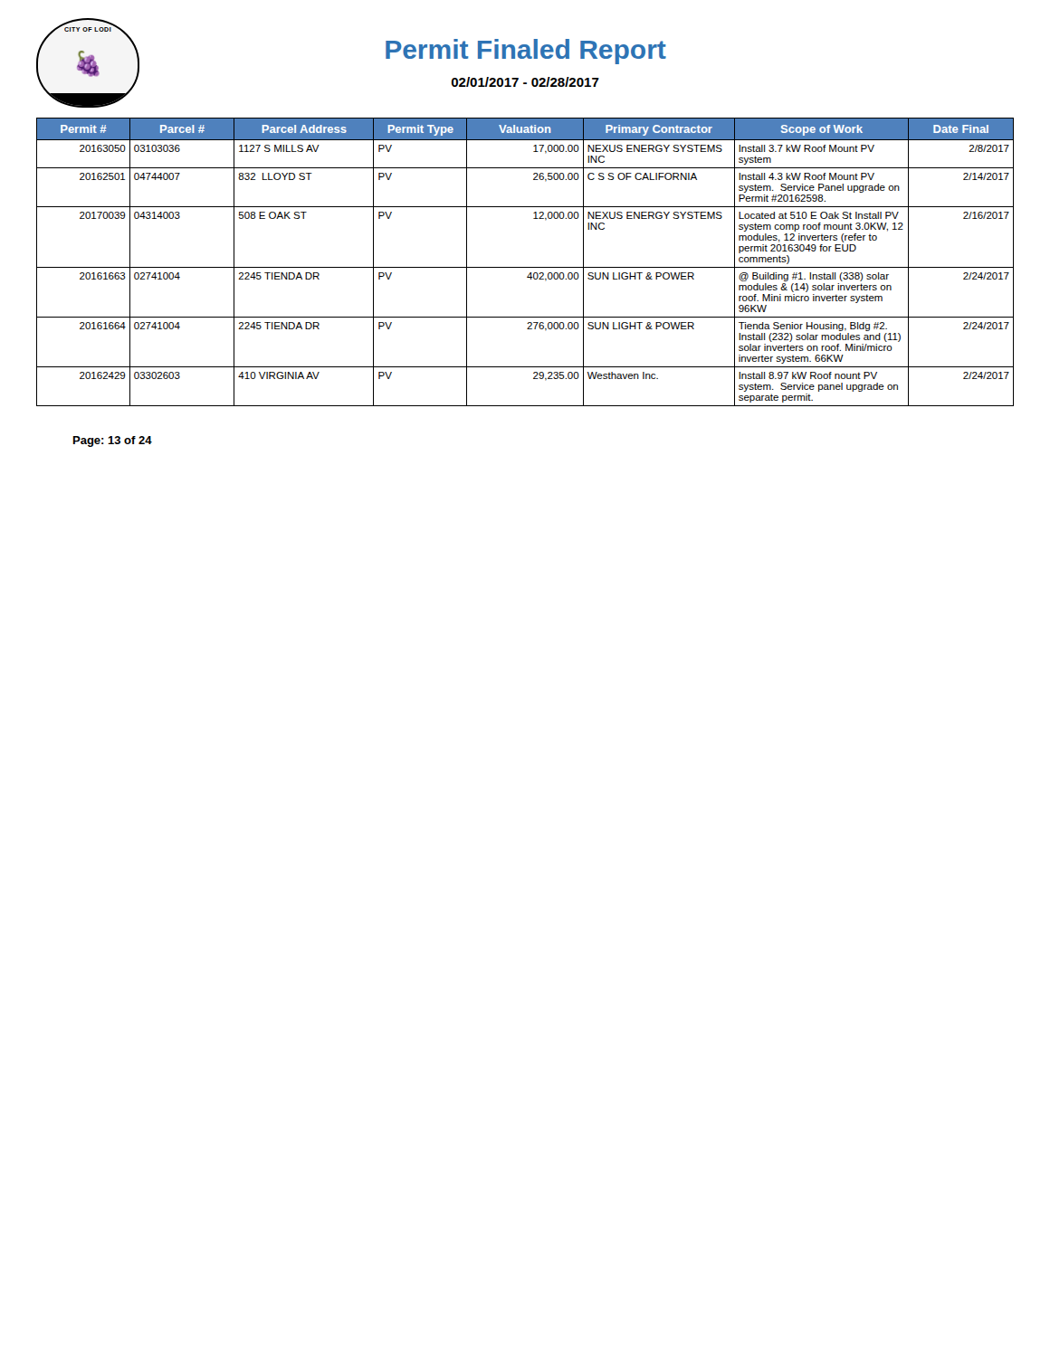CITY OF LODI
🍇
CALIFORNIA
Permit Finaled Report
02/01/2017 - 02/28/2017
| Permit # | Parcel # | Parcel Address | Permit Type | Valuation | Primary Contractor | Scope of Work | Date Final |
| --- | --- | --- | --- | --- | --- | --- | --- |
| 20163050 | 03103036 | 1127 S MILLS AV | PV | 17,000.00 | NEXUS ENERGY SYSTEMS INC | Install 3.7 kW Roof Mount PV system | 2/8/2017 |
| 20162501 | 04744007 | 832 LLOYD ST | PV | 26,500.00 | C S S OF CALIFORNIA | Install 4.3 kW Roof Mount PV system. Service Panel upgrade on Permit #20162598. | 2/14/2017 |
| 20170039 | 04314003 | 508 E OAK ST | PV | 12,000.00 | NEXUS ENERGY SYSTEMS INC | Located at 510 E Oak St Install PV system comp roof mount 3.0KW, 12 modules, 12 inverters (refer to permit 20163049 for EUD comments) | 2/16/2017 |
| 20161663 | 02741004 | 2245 TIENDA DR | PV | 402,000.00 | SUN LIGHT & POWER | @ Building #1. Install (338) solar modules & (14) solar inverters on roof. Mini micro inverter system 96KW | 2/24/2017 |
| 20161664 | 02741004 | 2245 TIENDA DR | PV | 276,000.00 | SUN LIGHT & POWER | Tienda Senior Housing, Bldg #2. Install (232) solar modules and (11) solar inverters on roof. Mini/micro inverter system. 66KW | 2/24/2017 |
| 20162429 | 03302603 | 410 VIRGINIA AV | PV | 29,235.00 | Westhaven Inc. | Install 8.97 kW Roof nount PV system. Service panel upgrade on separate permit. | 2/24/2017 |
Page: 13 of 24